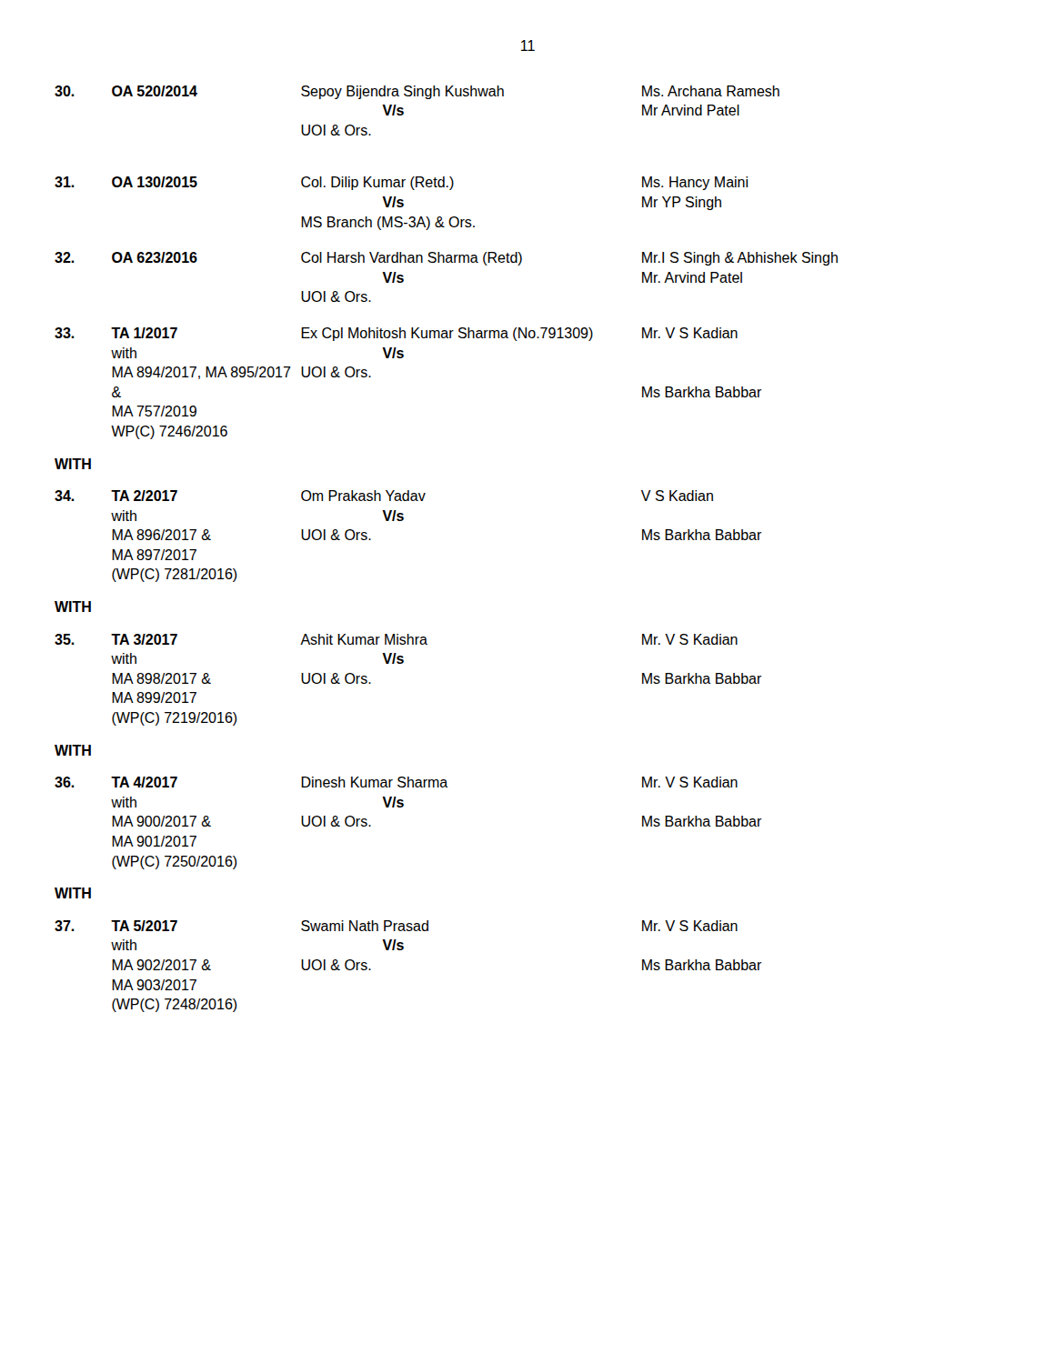11
| 30. | OA 520/2014 | Sepoy Bijendra Singh Kushwah | Ms. Archana Ramesh |
| | | V/s UOI & Ors. | Mr Arvind Patel |
| 31. | OA 130/2015 | Col. Dilip Kumar (Retd.) | Ms. Hancy Maini |
| | | V/s MS Branch (MS-3A) & Ors. | Mr YP Singh |
| 32. | OA 623/2016 | Col Harsh Vardhan Sharma (Retd) | Mr.I S Singh & Abhishek Singh |
| | | V/s UOI & Ors. | Mr. Arvind Patel |
| 33. | TA 1/2017 with MA 894/2017, MA 895/2017 & MA 757/2019 WP(C) 7246/2016 | Ex Cpl Mohitosh Kumar Sharma (No.791309) V/s UOI & Ors. | Mr. V S Kadian Ms Barkha Babbar |
WITH
| 34. | TA 2/2017 with MA 896/2017 & MA 897/2017 (WP(C) 7281/2016) | Om Prakash Yadav V/s UOI & Ors. | V S Kadian Ms Barkha Babbar |
WITH
| 35. | TA 3/2017 with MA 898/2017 & MA 899/2017 (WP(C) 7219/2016) | Ashit Kumar Mishra V/s UOI & Ors. | Mr. V S Kadian Ms Barkha Babbar |
WITH
| 36. | TA 4/2017 with MA 900/2017 & MA 901/2017 (WP(C) 7250/2016) | Dinesh Kumar Sharma V/s UOI & Ors. | Mr. V S Kadian Ms Barkha Babbar |
WITH
| 37. | TA 5/2017 with MA 902/2017 & MA 903/2017 (WP(C) 7248/2016) | Swami Nath Prasad V/s UOI & Ors. | Mr. V S Kadian Ms Barkha Babbar |